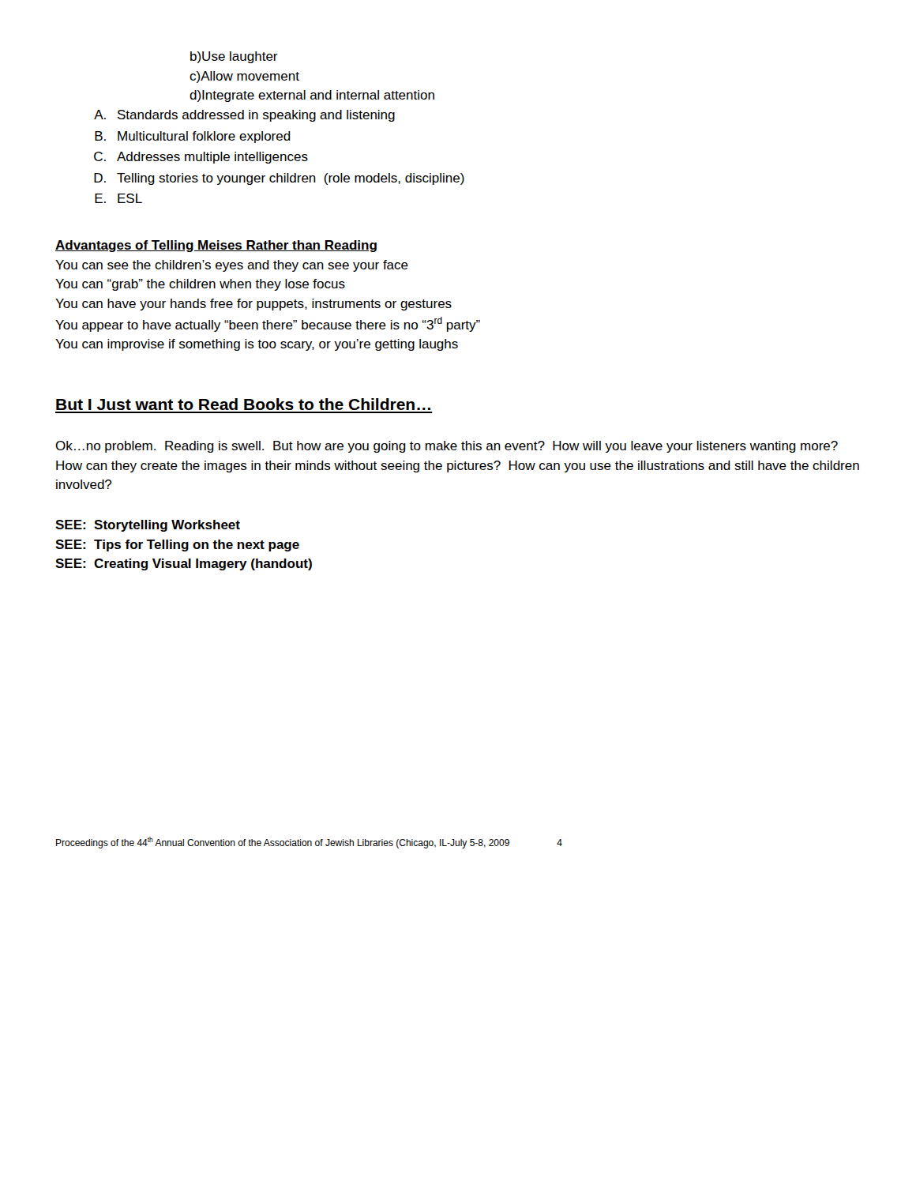b)Use laughter
c)Allow movement
d)Integrate external and internal attention
Standards addressed in speaking and listening
Multicultural folklore explored
Addresses multiple intelligences
Telling stories to younger children (role models, discipline)
ESL
Advantages of Telling Meises Rather than Reading
You can see the children’s eyes and they can see your face
You can “grab” the children when they lose focus
You can have your hands free for puppets, instruments or gestures
You appear to have actually “been there” because there is no “3rd party”
You can improvise if something is too scary, or you’re getting laughs
But I Just want to Read Books to the Children…
Ok…no problem. Reading is swell. But how are you going to make this an event? How will you leave your listeners wanting more? How can they create the images in their minds without seeing the pictures? How can you use the illustrations and still have the children involved?
SEE: Storytelling Worksheet
SEE: Tips for Telling on the next page
SEE: Creating Visual Imagery (handout)
Proceedings of the 44th Annual Convention of the Association of Jewish Libraries (Chicago, IL-July 5-8, 20094